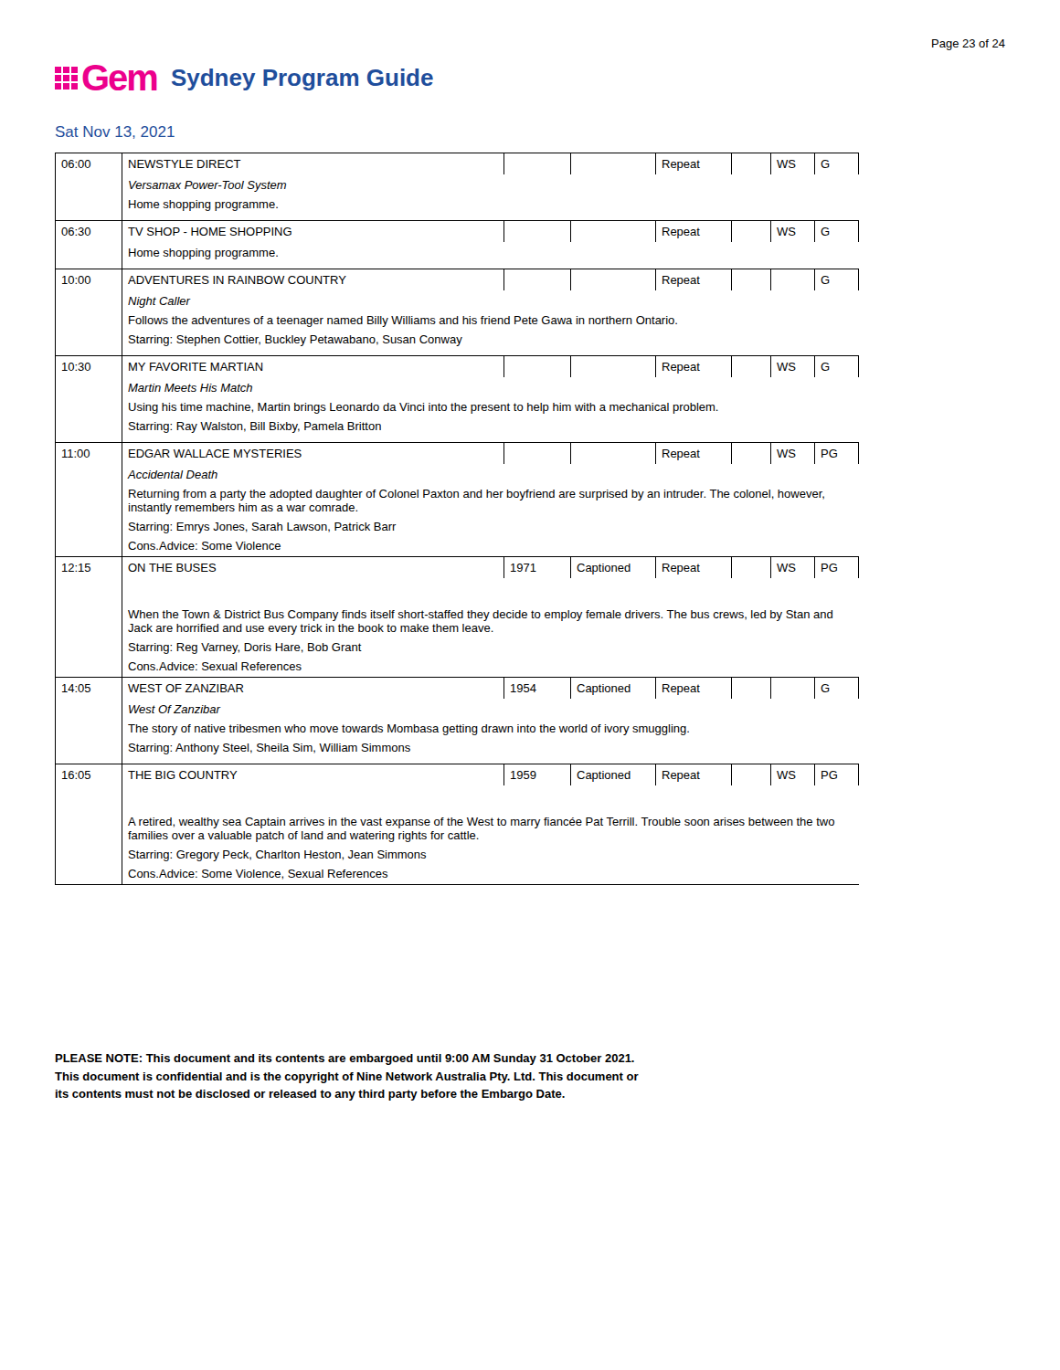Page 23 of 24
Gem
Sydney Program Guide
Sat Nov 13, 2021
| 06:00 | NEWSTYLE DIRECT | | | Repeat | | WS | G |
| | Versamax Power-Tool System Home shopping programme. |
| 06:30 | TV SHOP - HOME SHOPPING | | | Repeat | | WS | G |
| | Home shopping programme. |
| 10:00 | ADVENTURES IN RAINBOW COUNTRY | | | Repeat | | | G |
| | Night Caller Follows the adventures of a teenager named Billy Williams and his friend Pete Gawa in northern Ontario. Starring: Stephen Cottier, Buckley Petawabano, Susan Conway |
| 10:30 | MY FAVORITE MARTIAN | | | Repeat | | WS | G |
| | Martin Meets His Match Using his time machine, Martin brings Leonardo da Vinci into the present to help him with a mechanical problem. Starring: Ray Walston, Bill Bixby, Pamela Britton |
| 11:00 | EDGAR WALLACE MYSTERIES | | | Repeat | | WS | PG |
| | Accidental Death Returning from a party the adopted daughter of Colonel Paxton and her boyfriend are surprised by an intruder. The colonel, however, instantly remembers him as a war comrade. Starring: Emrys Jones, Sarah Lawson, Patrick Barr Cons.Advice: Some Violence |
| 12:15 | ON THE BUSES | 1971 | Captioned | Repeat | | WS | PG |
| | When the Town & District Bus Company finds itself short-staffed they decide to employ female drivers. The bus crews, led by Stan and Jack are horrified and use every trick in the book to make them leave. Starring: Reg Varney, Doris Hare, Bob Grant Cons.Advice: Sexual References |
| 14:05 | WEST OF ZANZIBAR | 1954 | Captioned | Repeat | | | G |
| | West Of Zanzibar The story of native tribesmen who move towards Mombasa getting drawn into the world of ivory smuggling. Starring: Anthony Steel, Sheila Sim, William Simmons |
| 16:05 | THE BIG COUNTRY | 1959 | Captioned | Repeat | | WS | PG |
| | A retired, wealthy sea Captain arrives in the vast expanse of the West to marry fiancée Pat Terrill. Trouble soon arises between the two families over a valuable patch of land and watering rights for cattle. Starring: Gregory Peck, Charlton Heston, Jean Simmons Cons.Advice: Some Violence, Sexual References |
PLEASE NOTE: This document and its contents are embargoed until 9:00 AM Sunday 31 October 2021.
This document is confidential and is the copyright of Nine Network Australia Pty. Ltd. This document or
its contents must not be disclosed or released to any third party before the Embargo Date.